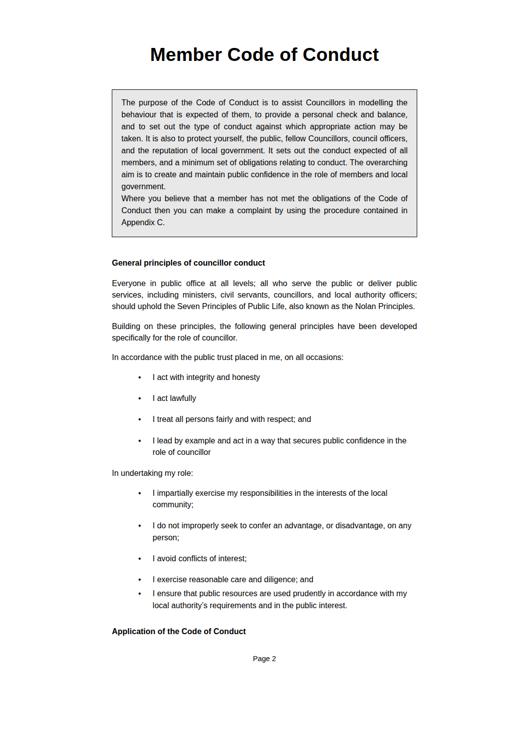Member Code of Conduct
The purpose of the Code of Conduct is to assist Councillors in modelling the behaviour that is expected of them, to provide a personal check and balance, and to set out the type of conduct against which appropriate action may be taken. It is also to protect yourself, the public, fellow Councillors, council officers, and the reputation of local government. It sets out the conduct expected of all members, and a minimum set of obligations relating to conduct. The overarching aim is to create and maintain public confidence in the role of members and local government.
Where you believe that a member has not met the obligations of the Code of Conduct then you can make a complaint by using the procedure contained in Appendix C.
General principles of councillor conduct
Everyone in public office at all levels; all who serve the public or deliver public services, including ministers, civil servants, councillors, and local authority officers; should uphold the Seven Principles of Public Life, also known as the Nolan Principles.
Building on these principles, the following general principles have been developed specifically for the role of councillor.
In accordance with the public trust placed in me, on all occasions:
I act with integrity and honesty
I act lawfully
I treat all persons fairly and with respect; and
I lead by example and act in a way that secures public confidence in the role of councillor
In undertaking my role:
I impartially exercise my responsibilities in the interests of the local community;
I do not improperly seek to confer an advantage, or disadvantage, on any person;
I avoid conflicts of interest;
I exercise reasonable care and diligence; and
I ensure that public resources are used prudently in accordance with my local authority’s requirements and in the public interest.
Application of the Code of Conduct
Page 2